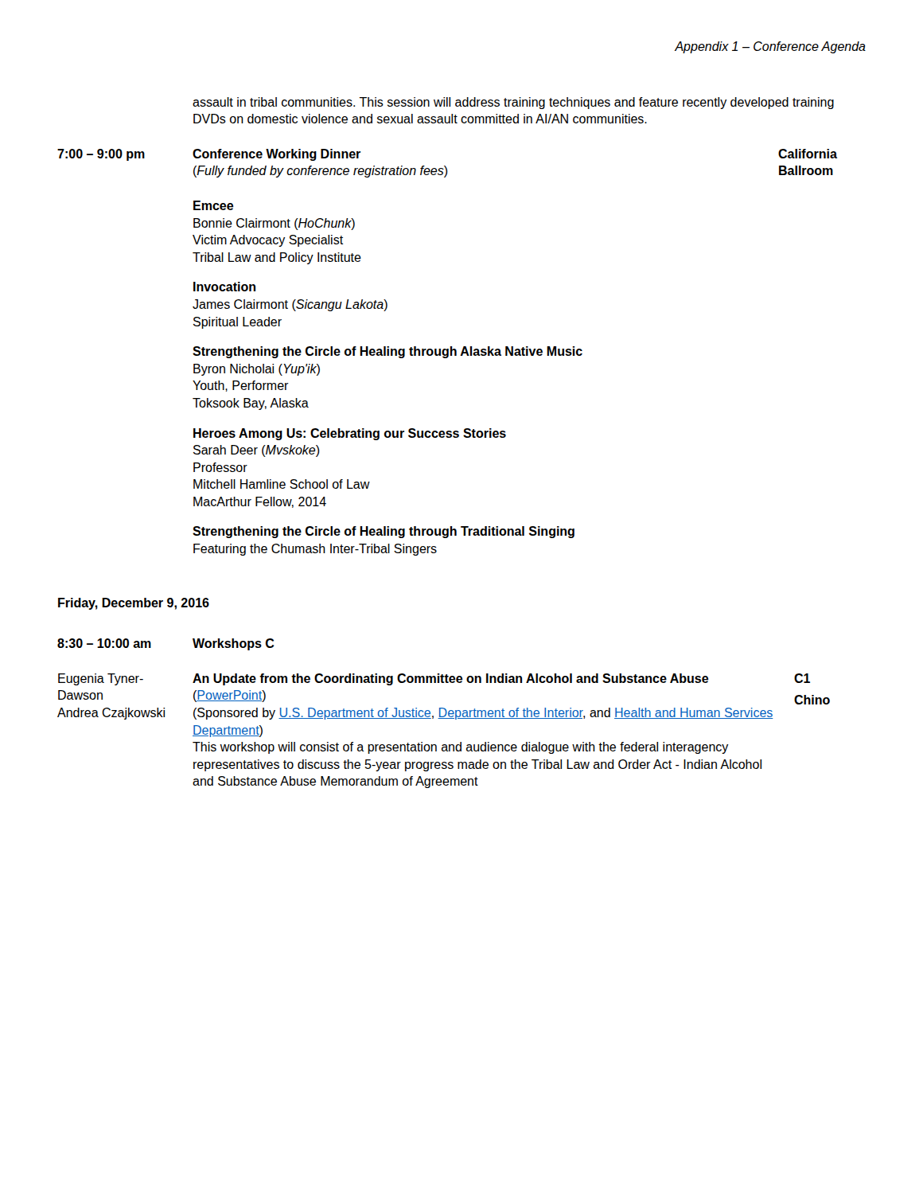Appendix 1 – Conference Agenda
assault in tribal communities. This session will address training techniques and feature recently developed training DVDs on domestic violence and sexual assault committed in AI/AN communities.
7:00 – 9:00 pm
Conference Working Dinner
(Fully funded by conference registration fees)
California
Ballroom
Emcee
Bonnie Clairmont (HoChunk)
Victim Advocacy Specialist
Tribal Law and Policy Institute
Invocation
James Clairmont (Sicangu Lakota)
Spiritual Leader
Strengthening the Circle of Healing through Alaska Native Music
Byron Nicholai (Yup'ik)
Youth, Performer
Toksook Bay, Alaska
Heroes Among Us: Celebrating our Success Stories
Sarah Deer (Mvskoke)
Professor
Mitchell Hamline School of Law
MacArthur Fellow, 2014
Strengthening the Circle of Healing through Traditional Singing
Featuring the Chumash Inter-Tribal Singers
Friday, December 9, 2016
8:30 – 10:00 am
Workshops C
Eugenia Tyner-Dawson
Andrea Czajkowski
An Update from the Coordinating Committee on Indian Alcohol and Substance Abuse (PowerPoint)
(Sponsored by U.S. Department of Justice, Department of the Interior, and Health and Human Services Department)
This workshop will consist of a presentation and audience dialogue with the federal interagency representatives to discuss the 5-year progress made on the Tribal Law and Order Act - Indian Alcohol and Substance Abuse Memorandum of Agreement
C1
Chino